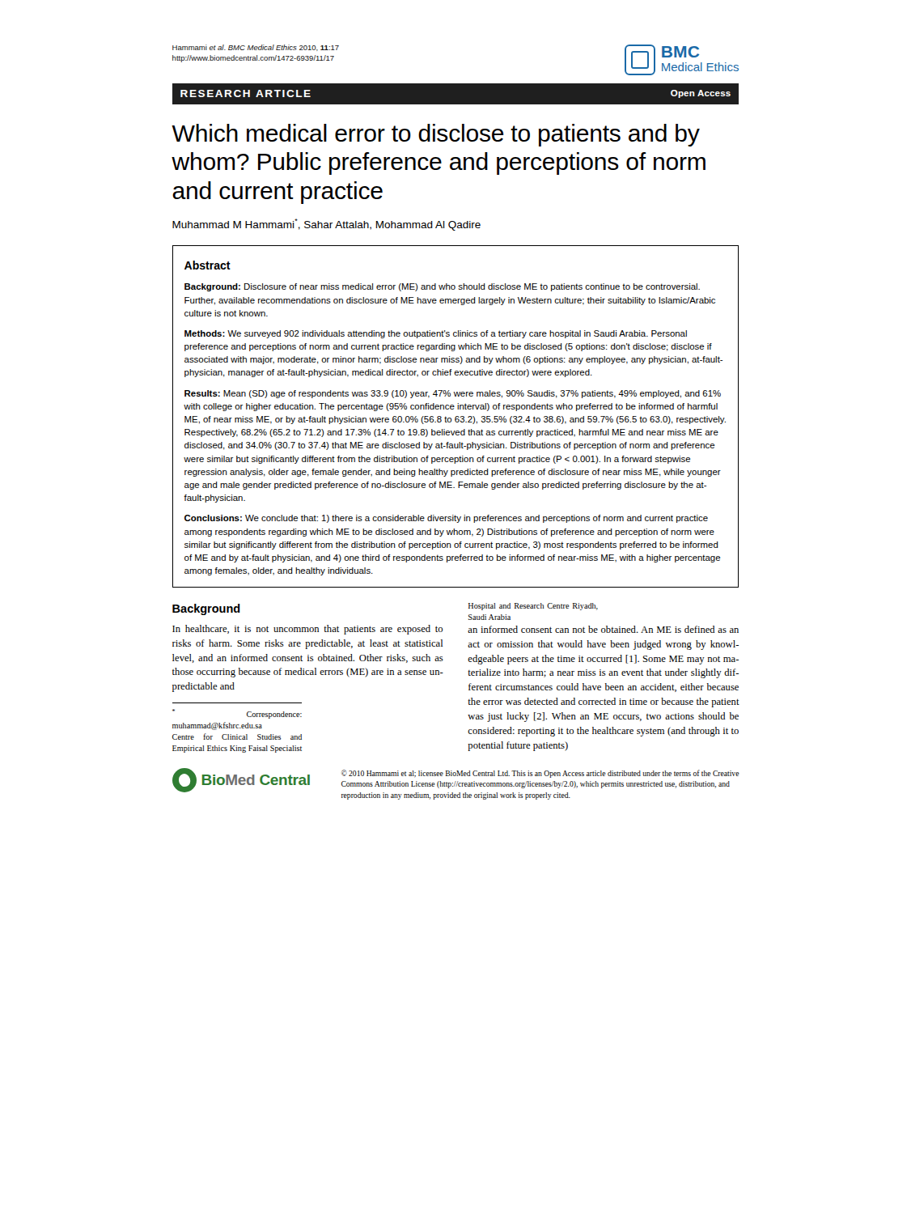Hammami et al. BMC Medical Ethics 2010, 11:17
http://www.biomedcentral.com/1472-6939/11/17
BMC
Medical Ethics
RESEARCH ARTICLE
Open Access
Which medical error to disclose to patients and by whom? Public preference and perceptions of norm and current practice
Muhammad M Hammami*, Sahar Attalah, Mohammad Al Qadire
Abstract
Background: Disclosure of near miss medical error (ME) and who should disclose ME to patients continue to be controversial. Further, available recommendations on disclosure of ME have emerged largely in Western culture; their suitability to Islamic/Arabic culture is not known.
Methods: We surveyed 902 individuals attending the outpatient's clinics of a tertiary care hospital in Saudi Arabia. Personal preference and perceptions of norm and current practice regarding which ME to be disclosed (5 options: don't disclose; disclose if associated with major, moderate, or minor harm; disclose near miss) and by whom (6 options: any employee, any physician, at-fault-physician, manager of at-fault-physician, medical director, or chief executive director) were explored.
Results: Mean (SD) age of respondents was 33.9 (10) year, 47% were males, 90% Saudis, 37% patients, 49% employed, and 61% with college or higher education. The percentage (95% confidence interval) of respondents who preferred to be informed of harmful ME, of near miss ME, or by at-fault physician were 60.0% (56.8 to 63.2), 35.5% (32.4 to 38.6), and 59.7% (56.5 to 63.0), respectively. Respectively, 68.2% (65.2 to 71.2) and 17.3% (14.7 to 19.8) believed that as currently practiced, harmful ME and near miss ME are disclosed, and 34.0% (30.7 to 37.4) that ME are disclosed by at-fault-physician. Distributions of perception of norm and preference were similar but significantly different from the distribution of perception of current practice (P < 0.001). In a forward stepwise regression analysis, older age, female gender, and being healthy predicted preference of disclosure of near miss ME, while younger age and male gender predicted preference of no-disclosure of ME. Female gender also predicted preferring disclosure by the at-fault-physician.
Conclusions: We conclude that: 1) there is a considerable diversity in preferences and perceptions of norm and current practice among respondents regarding which ME to be disclosed and by whom, 2) Distributions of preference and perception of norm were similar but significantly different from the distribution of perception of current practice, 3) most respondents preferred to be informed of ME and by at-fault physician, and 4) one third of respondents preferred to be informed of near-miss ME, with a higher percentage among females, older, and healthy individuals.
Background
In healthcare, it is not uncommon that patients are exposed to risks of harm. Some risks are predictable, at least at statistical level, and an informed consent is obtained. Other risks, such as those occurring because of medical errors (ME) are in a sense unpredictable and
* Correspondence: muhammad@kfshrc.edu.sa
Centre for Clinical Studies and Empirical Ethics King Faisal Specialist Hospital and Research Centre Riyadh, Saudi Arabia
an informed consent can not be obtained. An ME is defined as an act or omission that would have been judged wrong by knowledgeable peers at the time it occurred [1]. Some ME may not materialize into harm; a near miss is an event that under slightly different circumstances could have been an accident, either because the error was detected and corrected in time or because the patient was just lucky [2]. When an ME occurs, two actions should be considered: reporting it to the healthcare system (and through it to potential future patients)
BioMed Central
© 2010 Hammami et al; licensee BioMed Central Ltd. This is an Open Access article distributed under the terms of the Creative Commons Attribution License (http://creativecommons.org/licenses/by/2.0), which permits unrestricted use, distribution, and reproduction in any medium, provided the original work is properly cited.